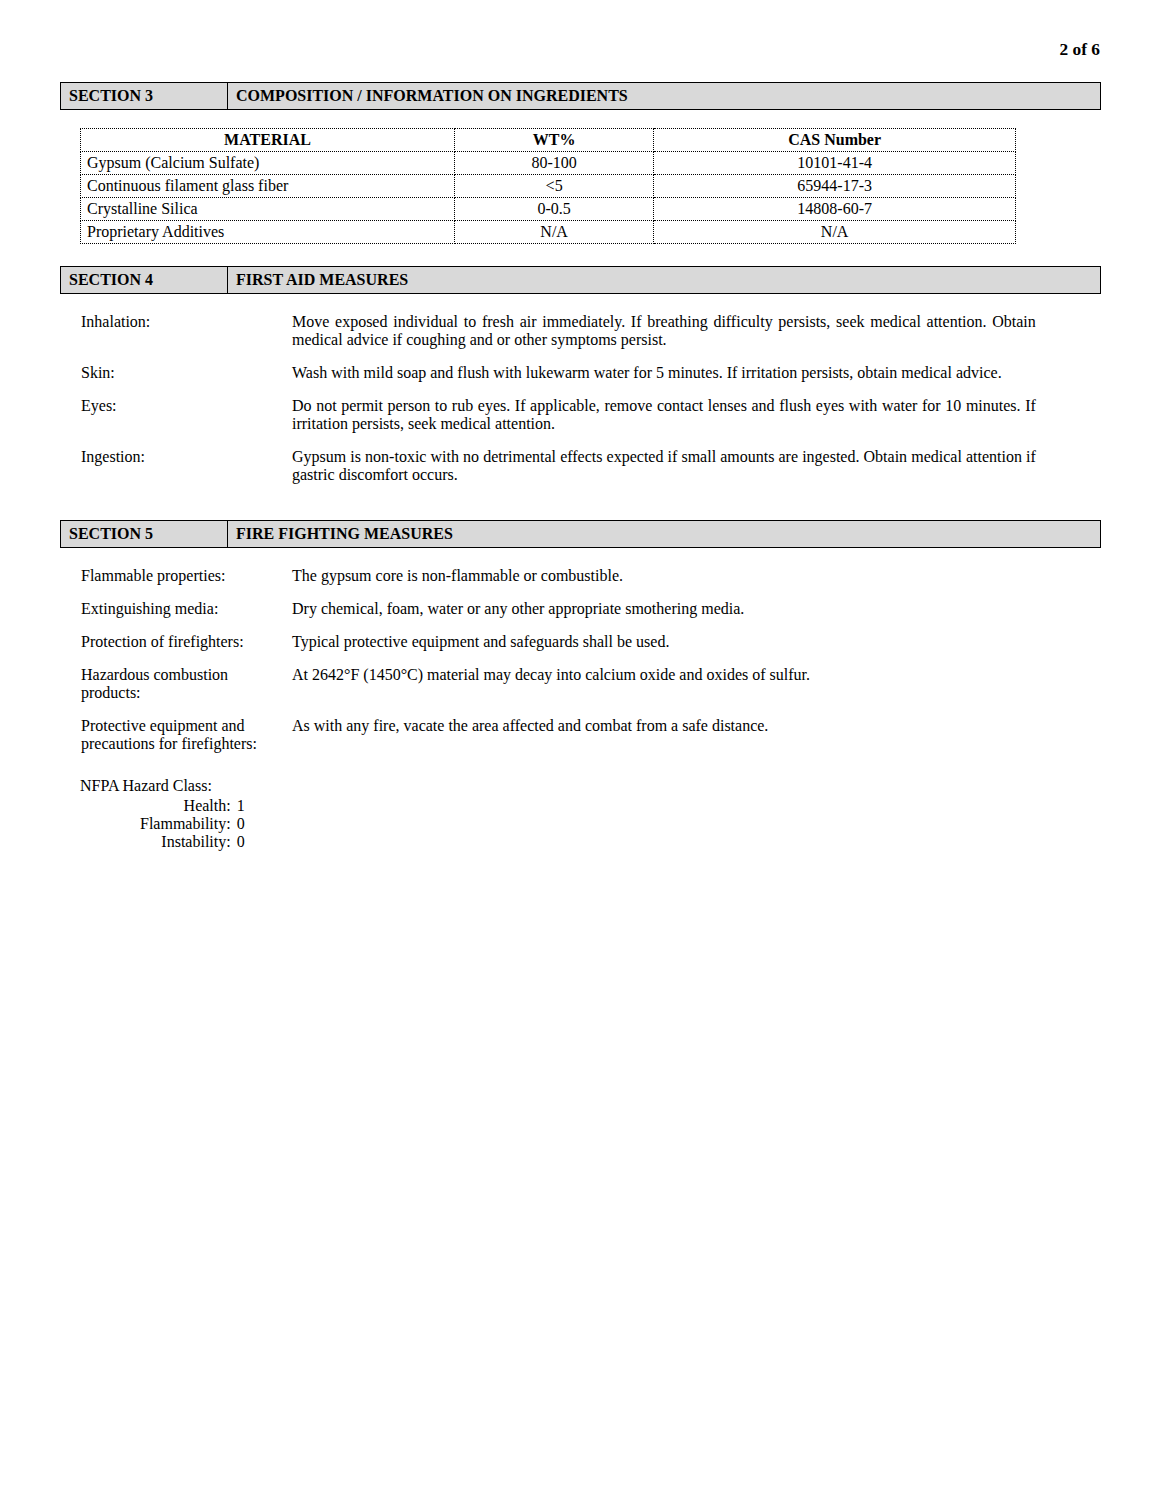2 of 6
SECTION 3
COMPOSITION / INFORMATION ON INGREDIENTS
| MATERIAL | WT% | CAS Number |
| --- | --- | --- |
| Gypsum (Calcium Sulfate) | 80-100 | 10101-41-4 |
| Continuous filament glass fiber | <5 | 65944-17-3 |
| Crystalline Silica | 0-0.5 | 14808-60-7 |
| Proprietary Additives | N/A | N/A |
SECTION 4
FIRST AID MEASURES
| Inhalation: | Move exposed individual to fresh air immediately. If breathing difficulty persists, seek medical attention. Obtain medical advice if coughing and or other symptoms persist. |
| Skin: | Wash with mild soap and flush with lukewarm water for 5 minutes. If irritation persists, obtain medical advice. |
| Eyes: | Do not permit person to rub eyes. If applicable, remove contact lenses and flush eyes with water for 10 minutes. If irritation persists, seek medical attention. |
| Ingestion: | Gypsum is non-toxic with no detrimental effects expected if small amounts are ingested. Obtain medical attention if gastric discomfort occurs. |
SECTION 5
FIRE FIGHTING MEASURES
| Flammable properties: | The gypsum core is non-flammable or combustible. |
| Extinguishing media: | Dry chemical, foam, water or any other appropriate smothering media. |
| Protection of firefighters: | Typical protective equipment and safeguards shall be used. |
| Hazardous combustion products: | At 2642°F (1450°C) material may decay into calcium oxide and oxides of sulfur. |
| Protective equipment and precautions for firefighters: | As with any fire, vacate the area affected and combat from a safe distance. |
NFPA Hazard Class:
| Health: | 1 |
| Flammability: | 0 |
| Instability: | 0 |